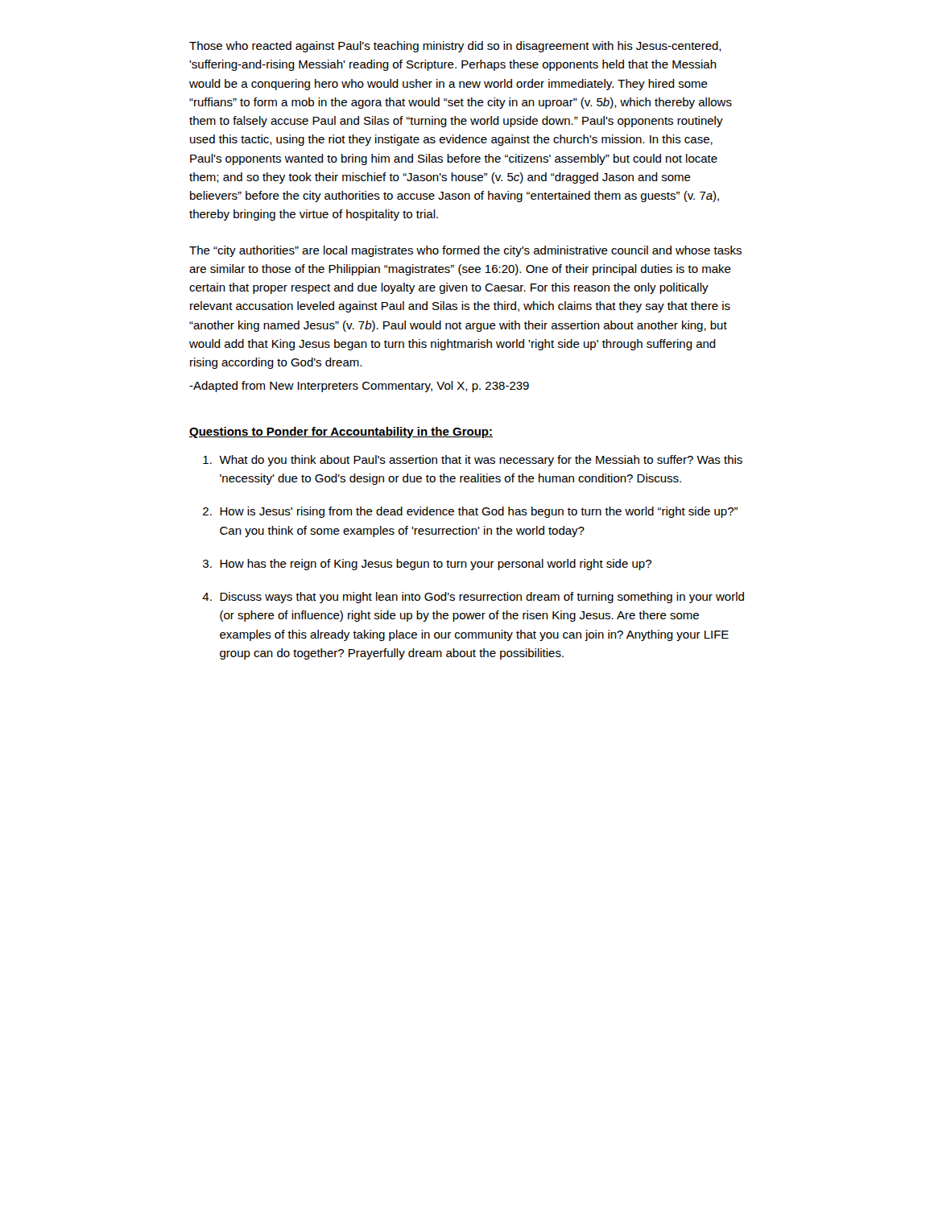Those who reacted against Paul's teaching ministry did so in disagreement with his Jesus-centered, 'suffering-and-rising Messiah' reading of Scripture. Perhaps these opponents held that the Messiah would be a conquering hero who would usher in a new world order immediately. They hired some “ruffians” to form a mob in the agora that would “set the city in an uproar” (v. 5b), which thereby allows them to falsely accuse Paul and Silas of “turning the world upside down.” Paul's opponents routinely used this tactic, using the riot they instigate as evidence against the church's mission. In this case, Paul's opponents wanted to bring him and Silas before the “citizens' assembly” but could not locate them; and so they took their mischief to “Jason's house” (v. 5c) and “dragged Jason and some believers” before the city authorities to accuse Jason of having “entertained them as guests” (v. 7a), thereby bringing the virtue of hospitality to trial.
The “city authorities” are local magistrates who formed the city's administrative council and whose tasks are similar to those of the Philippian “magistrates” (see 16:20). One of their principal duties is to make certain that proper respect and due loyalty are given to Caesar. For this reason the only politically relevant accusation leveled against Paul and Silas is the third, which claims that they say that there is “another king named Jesus” (v. 7b). Paul would not argue with their assertion about another king, but would add that King Jesus began to turn this nightmarish world 'right side up' through suffering and rising according to God's dream.
-Adapted from New Interpreters Commentary, Vol X, p. 238-239
Questions to Ponder for Accountability in the Group:
What do you think about Paul's assertion that it was necessary for the Messiah to suffer? Was this 'necessity' due to God's design or due to the realities of the human condition? Discuss.
How is Jesus' rising from the dead evidence that God has begun to turn the world “right side up?” Can you think of some examples of 'resurrection' in the world today?
How has the reign of King Jesus begun to turn your personal world right side up?
Discuss ways that you might lean into God's resurrection dream of turning something in your world (or sphere of influence) right side up by the power of the risen King Jesus. Are there some examples of this already taking place in our community that you can join in? Anything your LIFE group can do together? Prayerfully dream about the possibilities.